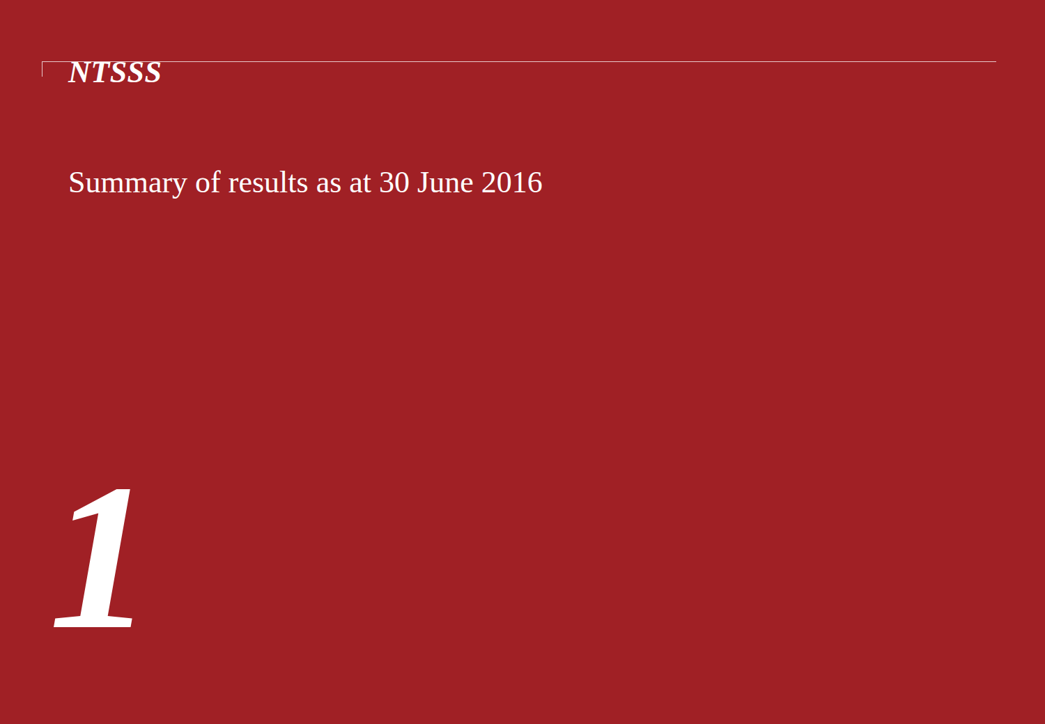NTSSS
Summary of results as at 30 June 2016
1